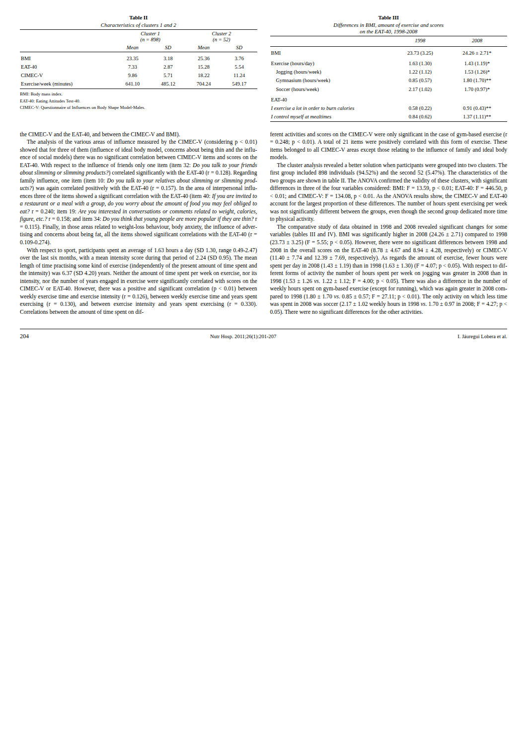Table II Characteristics of clusters 1 and 2
| | Cluster 1 (n = 898) | Cluster 2 (n = 52) |
| | Mean | SD | Mean | SD |
| BMI | 23.35 | 3.18 | 25.36 | 3.76 |
| EAT-40 | 7.33 | 2.87 | 15.28 | 5.54 |
| CIMEC-V | 9.86 | 5.71 | 18.22 | 11.24 |
| Exercise/week (minutes) | 641.10 | 485.12 | 704.24 | 549.17 |
BMI: Body mass index.
EAT-40: Eating Attitudes Test-40.
CIMEC-V: Questionnaire of Influences on Body Shape Model-Males.
Table III Differences in BMI, amount of exercise and scores
on the EAT-40, 1998-2008
| | 1998 | 2008 |
| BMI | 23.73 (3.25) | 24.26 ± 2.71* |
| Exercise (hours/day) | 1.63 (1.30) | 1.43 (1.19)* |
| Jogging (hours/week) | 1.22 (1.12) | 1.53 (1.26)* |
| Gymnasium (hours/week) | 0.85 (0.57) | 1.80 (1.70)** |
| Soccer (hours/week) | 2.17 (1.02) | 1.70 (0.97)* |
| EAT-40 | | |
| I exercise a lot in order to burn calories | 0.58 (0.22) | 0.91 (0.43)** |
| I control myself at mealtimes | 0.84 (0.62) | 1.37 (1.11)** |
the CIMEC-V and the EAT-40, and between the CIMEC-V and BMI).
The analysis of the various areas of influence measured by the CIMEC-V (considering p < 0.01) showed that for three of them (influence of ideal body model, concerns about being thin and the influence of social models) there was no significant correlation between CIMEC-V items and scores on the EAT-40. With respect to the influence of friends only one item (item 32: Do you talk to your friends about slimming or slimming products?) correlated significantly with the EAT-40 (r = 0.128). Regarding family influence, one item (item 10: Do you talk to your relatives about slimming or slimming products?) was again correlated positively with the EAT-40 (r = 0.157). In the area of interpersonal influences three of the items showed a significant correlation with the EAT-40 (item 40: If you are invited to a restaurant or a meal with a group, do you worry about the amount of food you may feel obliged to eat? r = 0.240; item 19: Are you interested in conversations or comments related to weight, calories, figure, etc.? r = 0.158; and item 34: Do you think that young people are more popular if they are thin? r = 0.115). Finally, in those areas related to weight-loss behaviour, body anxiety, the influence of advertising and concerns about being fat, all the items showed significant correlations with the EAT-40 (r = 0.109-0.274).
With respect to sport, participants spent an average of 1.63 hours a day (SD 1.30, range 0.49-2.47) over the last six months, with a mean intensity score during that period of 2.24 (SD 0.95). The mean length of time practising some kind of exercise (independently of the present amount of time spent and the intensity) was 6.37 (SD 4.20) years. Neither the amount of time spent per week on exercise, nor its intensity, nor the number of years engaged in exercise were significantly correlated with scores on the CIMEC-V or EAT-40. However, there was a positive and significant correlation (p < 0.01) between weekly exercise time and exercise intensity (r = 0.126), between weekly exercise time and years spent exercising (r = 0.130), and between exercise intensity and years spent exercising (r = 0.330). Correlations between the amount of time spent on dif-
ferent activities and scores on the CIMEC-V were only significant in the case of gym-based exercise (r = 0.248; p < 0.01). A total of 21 items were positively correlated with this form of exercise. These items belonged to all CIMEC-V areas except those relating to the influence of family and ideal body models.
The cluster analysis revealed a better solution when participants were grouped into two clusters. The first group included 898 individuals (94.52%) and the second 52 (5.47%). The characteristics of the two groups are shown in table II. The ANOVA confirmed the validity of these clusters, with significant differences in three of the four variables considered: BMI: F = 13.59, p < 0.01; EAT-40: F = 446.50, p < 0.01; and CIMEC-V: F = 134.08, p < 0.01. As the ANOVA results show, the CIMEC-V and EAT-40 account for the largest proportion of these differences. The number of hours spent exercising per week was not significantly different between the groups, even though the second group dedicated more time to physical activity.
The comparative study of data obtained in 1998 and 2008 revealed significant changes for some variables (tables III and IV). BMI was significantly higher in 2008 (24.26 ± 2.71) compared to 1998 (23.73 ± 3.25) (F = 5.55; p < 0.05). However, there were no significant differences between 1998 and 2008 in the overall scores on the EAT-40 (8.78 ± 4.67 and 8.94 ± 4.28, respectively) or CIMEC-V (11.40 ± 7.74 and 12.39 ± 7.69, respectively). As regards the amount of exercise, fewer hours were spent per day in 2008 (1.43 ± 1.19) than in 1998 (1.63 ± 1.30) (F = 4.07; p < 0.05). With respect to different forms of activity the number of hours spent per week on jogging was greater in 2008 than in 1998 (1.53 ± 1.26 vs. 1.22 ± 1.12; F = 4.00; p < 0.05). There was also a difference in the number of weekly hours spent on gym-based exercise (except for running), which was again greater in 2008 compared to 1998 (1.80 ± 1.70 vs. 0.85 ± 0.57; F = 27.11; p < 0.01). The only activity on which less time was spent in 2008 was soccer (2.17 ± 1.02 weekly hours in 1998 vs. 1.70 ± 0.97 in 2008; F = 4.27; p < 0.05). There were no significant differences for the other activities.
204
Nutr Hosp. 2011;26(1):201-207
I. Jáuregui Lobera et al.